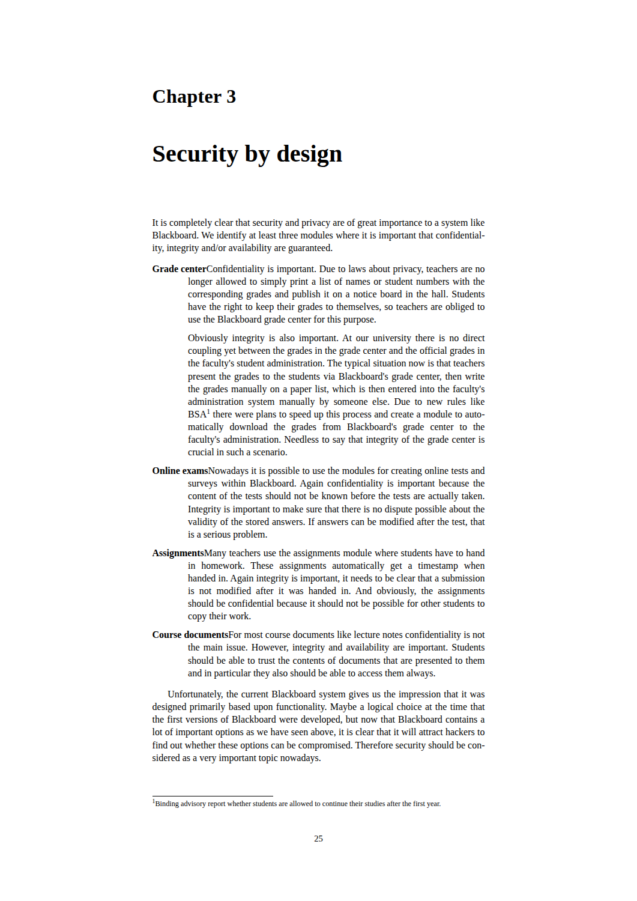Chapter 3
Security by design
It is completely clear that security and privacy are of great importance to a system like Blackboard. We identify at least three modules where it is important that confidentiality, integrity and/or availability are guaranteed.
Grade center
Confidentiality is important. Due to laws about privacy, teachers are no longer allowed to simply print a list of names or student numbers with the corresponding grades and publish it on a notice board in the hall. Students have the right to keep their grades to themselves, so teachers are obliged to use the Blackboard grade center for this purpose.
Obviously integrity is also important. At our university there is no direct coupling yet between the grades in the grade center and the official grades in the faculty's student administration. The typical situation now is that teachers present the grades to the students via Blackboard's grade center, then write the grades manually on a paper list, which is then entered into the faculty's administration system manually by someone else. Due to new rules like BSA1 there were plans to speed up this process and create a module to automatically download the grades from Blackboard's grade center to the faculty's administration. Needless to say that integrity of the grade center is crucial in such a scenario.
Online exams
Nowadays it is possible to use the modules for creating online tests and surveys within Blackboard. Again confidentiality is important because the content of the tests should not be known before the tests are actually taken. Integrity is important to make sure that there is no dispute possible about the validity of the stored answers. If answers can be modified after the test, that is a serious problem.
Assignments
Many teachers use the assignments module where students have to hand in homework. These assignments automatically get a timestamp when handed in. Again integrity is important, it needs to be clear that a submission is not modified after it was handed in. And obviously, the assignments should be confidential because it should not be possible for other students to copy their work.
Course documents
For most course documents like lecture notes confidentiality is not the main issue. However, integrity and availability are important. Students should be able to trust the contents of documents that are presented to them and in particular they also should be able to access them always.
Unfortunately, the current Blackboard system gives us the impression that it was designed primarily based upon functionality. Maybe a logical choice at the time that the first versions of Blackboard were developed, but now that Blackboard contains a lot of important options as we have seen above, it is clear that it will attract hackers to find out whether these options can be compromised. Therefore security should be considered as a very important topic nowadays.
1Binding advisory report whether students are allowed to continue their studies after the first year.
25